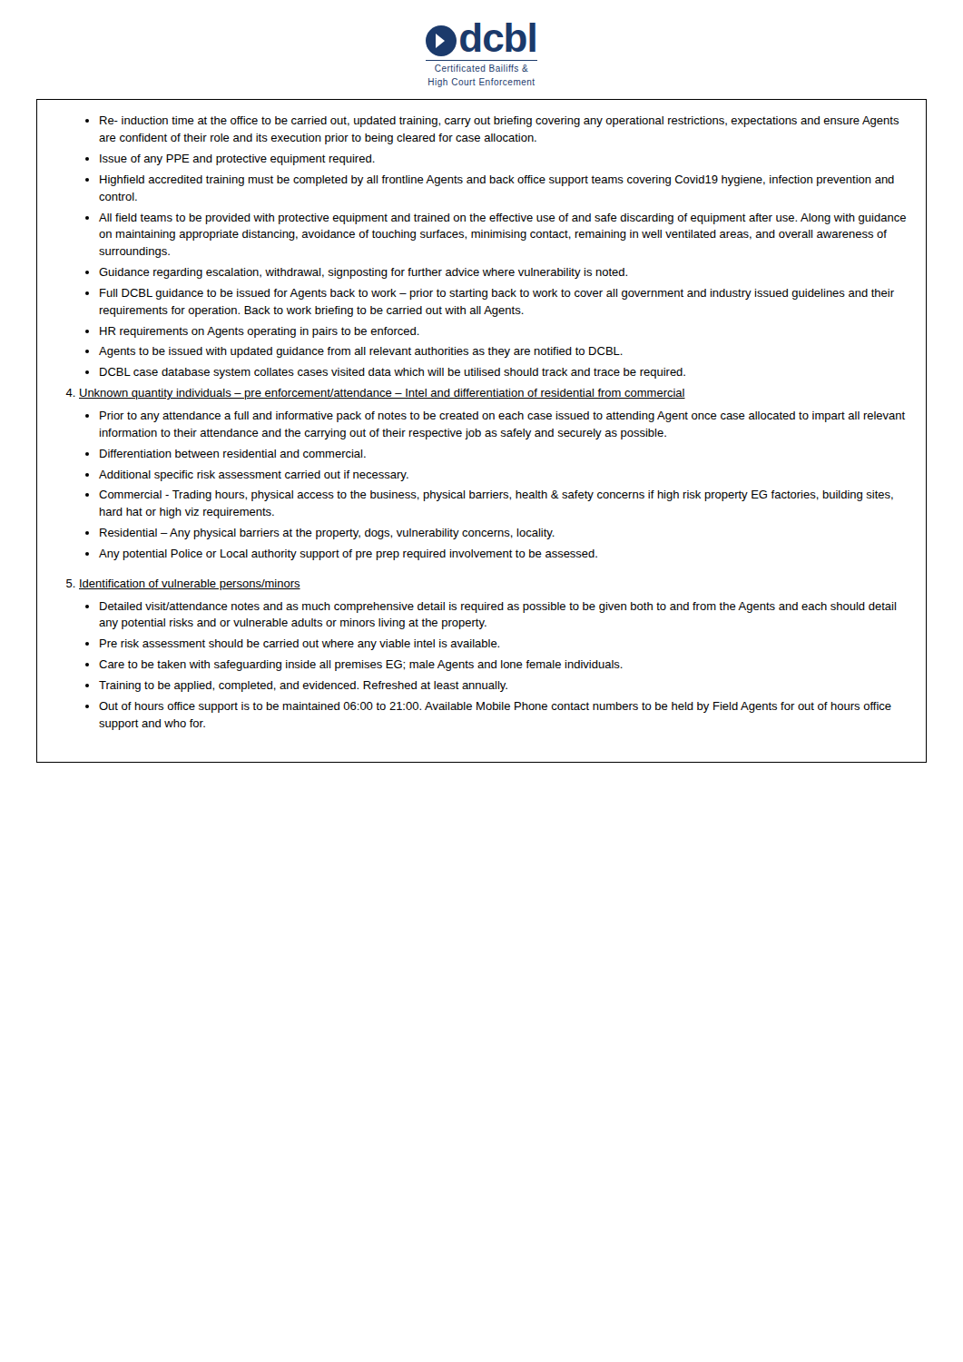dcbl
Certificated Bailiffs &
High Court Enforcement
Re- induction time at the office to be carried out, updated training, carry out briefing covering any operational restrictions, expectations and ensure Agents are confident of their role and its execution prior to being cleared for case allocation.
Issue of any PPE and protective equipment required.
Highfield accredited training must be completed by all frontline Agents and back office support teams covering Covid19 hygiene, infection prevention and control.
All field teams to be provided with protective equipment and trained on the effective use of and safe discarding of equipment after use. Along with guidance on maintaining appropriate distancing, avoidance of touching surfaces, minimising contact, remaining in well ventilated areas, and overall awareness of surroundings.
Guidance regarding escalation, withdrawal, signposting for further advice where vulnerability is noted.
Full DCBL guidance to be issued for Agents back to work – prior to starting back to work to cover all government and industry issued guidelines and their requirements for operation. Back to work briefing to be carried out with all Agents.
HR requirements on Agents operating in pairs to be enforced.
Agents to be issued with updated guidance from all relevant authorities as they are notified to DCBL.
DCBL case database system collates cases visited data which will be utilised should track and trace be required.
Unknown quantity individuals – pre enforcement/attendance – Intel and differentiation of residential from commercial
Prior to any attendance a full and informative pack of notes to be created on each case issued to attending Agent once case allocated to impart all relevant information to their attendance and the carrying out of their respective job as safely and securely as possible.
Differentiation between residential and commercial.
Additional specific risk assessment carried out if necessary.
Commercial - Trading hours, physical access to the business, physical barriers, health & safety concerns if high risk property EG factories, building sites, hard hat or high viz requirements.
Residential – Any physical barriers at the property, dogs, vulnerability concerns, locality.
Any potential Police or Local authority support of pre prep required involvement to be assessed.
Identification of vulnerable persons/minors
Detailed visit/attendance notes and as much comprehensive detail is required as possible to be given both to and from the Agents and each should detail any potential risks and or vulnerable adults or minors living at the property.
Pre risk assessment should be carried out where any viable intel is available.
Care to be taken with safeguarding inside all premises EG; male Agents and lone female individuals.
Training to be applied, completed, and evidenced. Refreshed at least annually.
Out of hours office support is to be maintained 06:00 to 21:00. Available Mobile Phone contact numbers to be held by Field Agents for out of hours office support and who for.